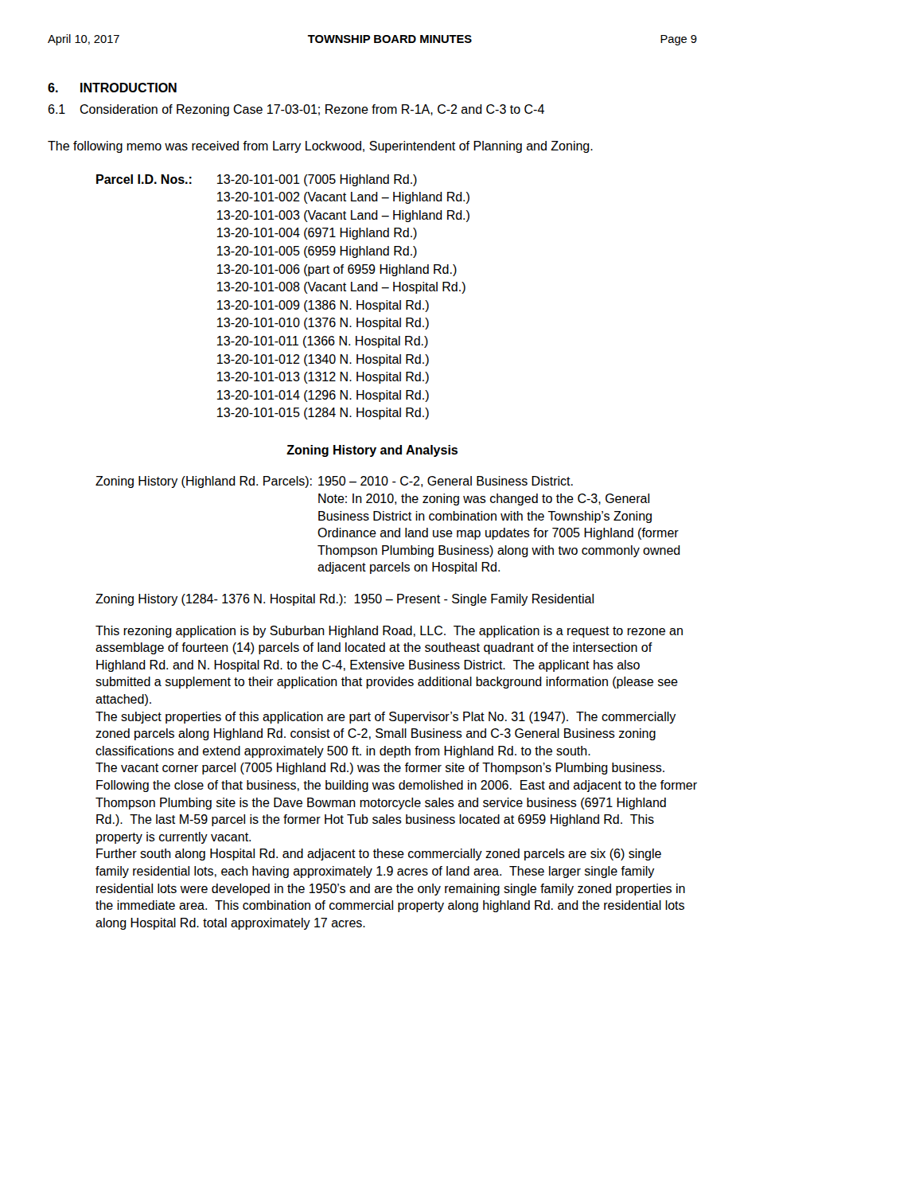April 10, 2017 TOWNSHIP BOARD MINUTES Page 9
6. INTRODUCTION
6.1 Consideration of Rezoning Case 17-03-01; Rezone from R-1A, C-2 and C-3 to C-4
The following memo was received from Larry Lockwood, Superintendent of Planning and Zoning.
Parcel I.D. Nos.:
13-20-101-001 (7005 Highland Rd.)
13-20-101-002 (Vacant Land – Highland Rd.)
13-20-101-003 (Vacant Land – Highland Rd.)
13-20-101-004 (6971 Highland Rd.)
13-20-101-005 (6959 Highland Rd.)
13-20-101-006 (part of 6959 Highland Rd.)
13-20-101-008 (Vacant Land – Hospital Rd.)
13-20-101-009 (1386 N. Hospital Rd.)
13-20-101-010 (1376 N. Hospital Rd.)
13-20-101-011 (1366 N. Hospital Rd.)
13-20-101-012 (1340 N. Hospital Rd.)
13-20-101-013 (1312 N. Hospital Rd.)
13-20-101-014 (1296 N. Hospital Rd.)
13-20-101-015 (1284 N. Hospital Rd.)
Zoning History and Analysis
Zoning History (Highland Rd. Parcels):
1950 – 2010 - C-2, General Business District.
Note: In 2010, the zoning was changed to the C-3, General Business District in combination with the Township’s Zoning Ordinance and land use map updates for 7005 Highland (former Thompson Plumbing Business) along with two commonly owned adjacent parcels on Hospital Rd.
Zoning History (1284- 1376 N. Hospital Rd.): 1950 – Present - Single Family Residential
This rezoning application is by Suburban Highland Road, LLC. The application is a request to rezone an assemblage of fourteen (14) parcels of land located at the southeast quadrant of the intersection of Highland Rd. and N. Hospital Rd. to the C-4, Extensive Business District. The applicant has also submitted a supplement to their application that provides additional background information (please see attached).
The subject properties of this application are part of Supervisor’s Plat No. 31 (1947). The commercially zoned parcels along Highland Rd. consist of C-2, Small Business and C-3 General Business zoning classifications and extend approximately 500 ft. in depth from Highland Rd. to the south.
The vacant corner parcel (7005 Highland Rd.) was the former site of Thompson’s Plumbing business. Following the close of that business, the building was demolished in 2006. East and adjacent to the former Thompson Plumbing site is the Dave Bowman motorcycle sales and service business (6971 Highland Rd.). The last M-59 parcel is the former Hot Tub sales business located at 6959 Highland Rd. This property is currently vacant.
Further south along Hospital Rd. and adjacent to these commercially zoned parcels are six (6) single family residential lots, each having approximately 1.9 acres of land area. These larger single family residential lots were developed in the 1950’s and are the only remaining single family zoned properties in the immediate area. This combination of commercial property along highland Rd. and the residential lots along Hospital Rd. total approximately 17 acres.